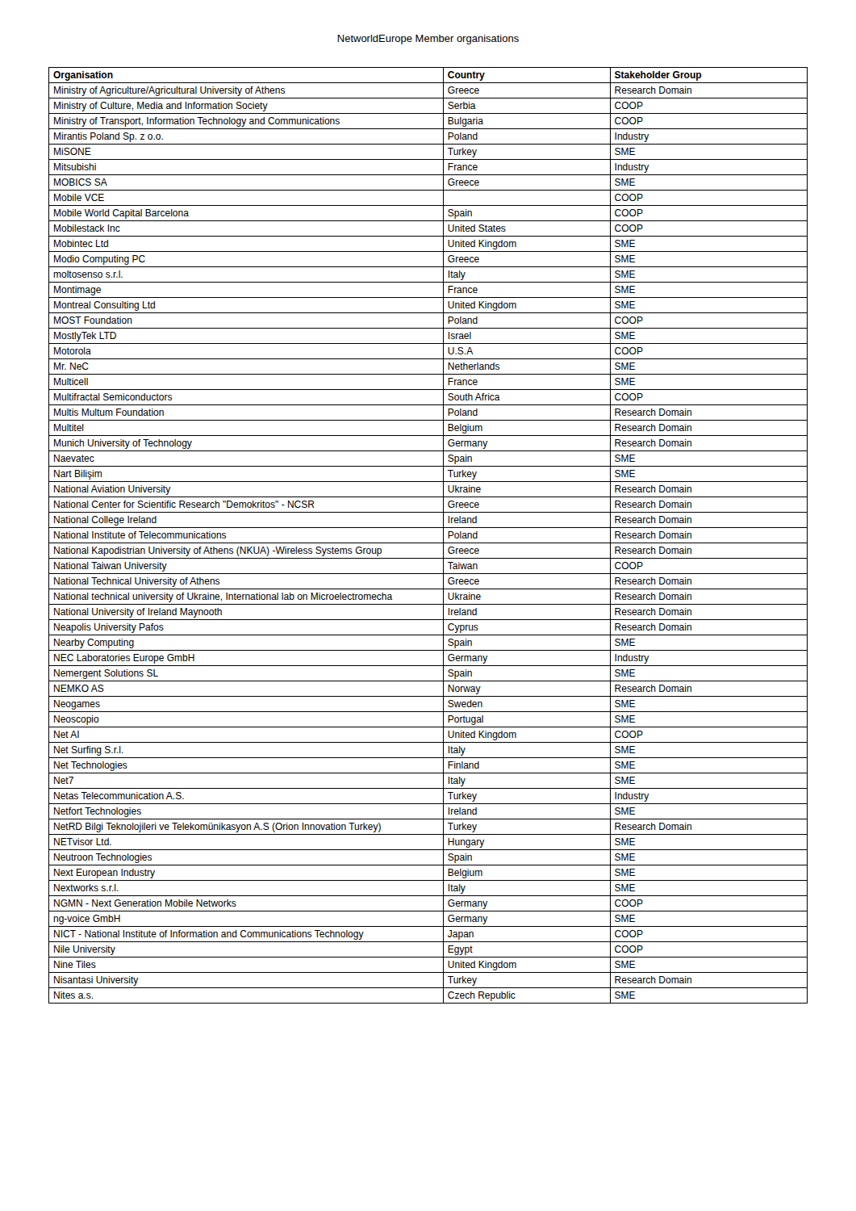NetworldEurope Member organisations
| Organisation | Country | Stakeholder Group |
| --- | --- | --- |
| Ministry of Agriculture/Agricultural University of Athens | Greece | Research Domain |
| Ministry of Culture, Media and Information Society | Serbia | COOP |
| Ministry of Transport, Information Technology and Communications | Bulgaria | COOP |
| Mirantis Poland Sp. z o.o. | Poland | Industry |
| MiSONE | Turkey | SME |
| Mitsubishi | France | Industry |
| MOBICS SA | Greece | SME |
| Mobile VCE | | COOP |
| Mobile World Capital Barcelona | Spain | COOP |
| Mobilestack Inc | United States | COOP |
| Mobintec Ltd | United Kingdom | SME |
| Modio Computing PC | Greece | SME |
| moltosenso s.r.l. | Italy | SME |
| Montimage | France | SME |
| Montreal Consulting Ltd | United Kingdom | SME |
| MOST Foundation | Poland | COOP |
| MostlyTek LTD | Israel | SME |
| Motorola | U.S.A | COOP |
| Mr. NeC | Netherlands | SME |
| Multicell | France | SME |
| Multifractal Semiconductors | South Africa | COOP |
| Multis Multum Foundation | Poland | Research Domain |
| Multitel | Belgium | Research Domain |
| Munich University of Technology | Germany | Research Domain |
| Naevatec | Spain | SME |
| Nart Bilişim | Turkey | SME |
| National Aviation University | Ukraine | Research Domain |
| National Center for Scientific Research "Demokritos" - NCSR | Greece | Research Domain |
| National College Ireland | Ireland | Research Domain |
| National Institute of Telecommunications | Poland | Research Domain |
| National Kapodistrian University of Athens (NKUA) -Wireless Systems Group | Greece | Research Domain |
| National Taiwan University | Taiwan | COOP |
| National Technical University of Athens | Greece | Research Domain |
| National technical university of Ukraine, International lab on Microelectromecha | Ukraine | Research Domain |
| National University of Ireland Maynooth | Ireland | Research Domain |
| Neapolis University Pafos | Cyprus | Research Domain |
| Nearby Computing | Spain | SME |
| NEC Laboratories Europe GmbH | Germany | Industry |
| Nemergent Solutions SL | Spain | SME |
| NEMKO AS | Norway | Research Domain |
| Neogames | Sweden | SME |
| Neoscopio | Portugal | SME |
| Net AI | United Kingdom | COOP |
| Net Surfing S.r.l. | Italy | SME |
| Net Technologies | Finland | SME |
| Net7 | Italy | SME |
| Netas Telecommunication A.S. | Turkey | Industry |
| Netfort Technologies | Ireland | SME |
| NetRD Bilgi Teknolojileri ve Telekomünikasyon A.S (Orion Innovation Turkey) | Turkey | Research Domain |
| NETvisor Ltd. | Hungary | SME |
| Neutroon Technologies | Spain | SME |
| Next European Industry | Belgium | SME |
| Nextworks s.r.l. | Italy | SME |
| NGMN - Next Generation Mobile Networks | Germany | COOP |
| ng-voice GmbH | Germany | SME |
| NICT - National Institute of Information and Communications Technology | Japan | COOP |
| Nile University | Egypt | COOP |
| Nine Tiles | United Kingdom | SME |
| Nisantasi University | Turkey | Research Domain |
| Nites a.s. | Czech Republic | SME |